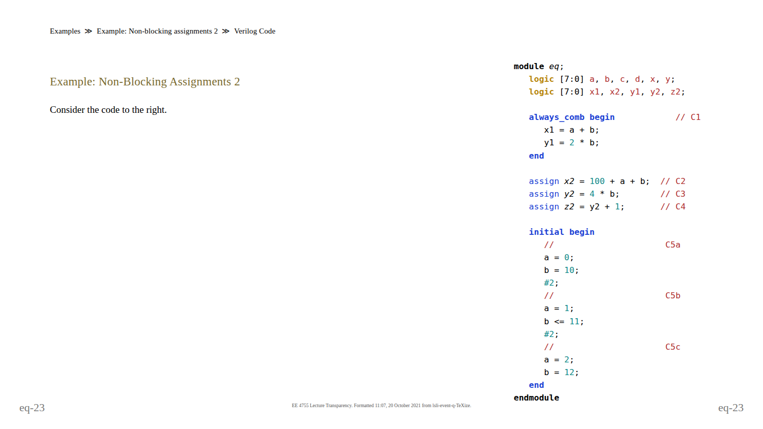Examples ≫ Example: Non-blocking assignments 2 ≫ Verilog Code
Example: Non-Blocking Assignments 2
Consider the code to the right.
module eq;
   logic [7:0] a, b, c, d, x, y;
   logic [7:0] x1, x2, y1, y2, z2;

   always_comb begin            // C1
      x1 = a + b;
      y1 = 2 * b;
   end

   assign x2 = 100 + a + b;  // C2
   assign y2 = 4 * b;        // C3
   assign z2 = y2 + 1;       // C4

   initial begin
      //                      C5a
      a = 0;
      b = 10;
      #2;
      //                      C5b
      a = 1;
      b <= 11;
      #2;
      //                      C5c
      a = 2;
      b = 12;
   end
endmodule
eq-23
eq-23
EE 4755 Lecture Transparency. Formatted 11:07, 20 October 2021 from lsli-event-q-TeXize.